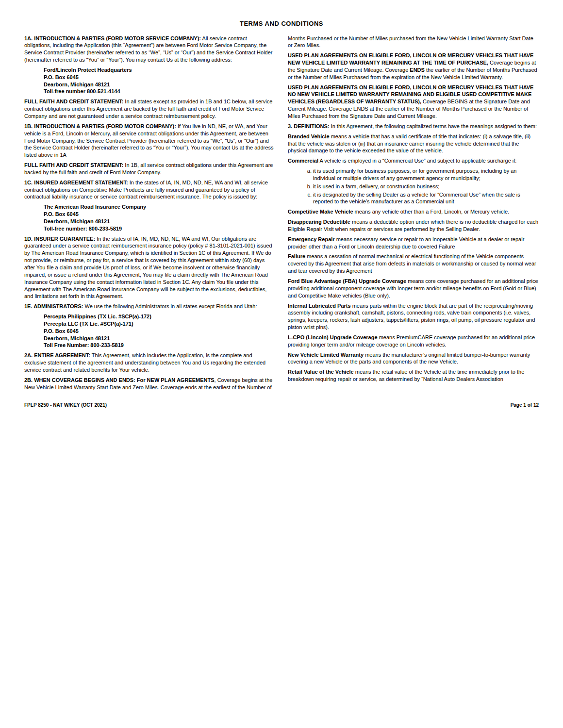TERMS AND CONDITIONS
1A. INTRODUCTION & PARTIES (FORD MOTOR SERVICE COMPANY): All service contract obligations, including the Application (this “Agreement”) are between Ford Motor Service Company, the Service Contract Provider (hereinafter referred to as “We”, “Us” or “Our”) and the Service Contract Holder (hereinafter referred to as “You” or “Your”). You may contact Us at the following address:
Ford/Lincoln Protect Headquarters
P.O. Box 6045
Dearborn, Michigan 48121
Toll-free number 800-521-4144
FULL FAITH AND CREDIT STATEMENT: In all states except as provided in 1B and 1C below, all service contract obligations under this Agreement are backed by the full faith and credit of Ford Motor Service Company and are not guaranteed under a service contract reimbursement policy.
1B. INTRODUCTION & PARTIES (FORD MOTOR COMPANY): If You live in ND, NE, or WA, and Your vehicle is a Ford, Lincoln or Mercury, all service contract obligations under this Agreement, are between Ford Motor Company, the Service Contract Provider (hereinafter referred to as “We”, “Us”, or “Our”) and the Service Contract Holder (hereinafter referred to as “You or “Your”). You may contact Us at the address listed above in 1A
FULL FAITH AND CREDIT STATEMENT: In 1B, all service contract obligations under this Agreement are backed by the full faith and credit of Ford Motor Company.
1C. INSURED AGREEMENT STATEMENT: In the states of IA, IN, MD, ND, NE, WA and WI, all service contract obligations on Competitive Make Products are fully insured and guaranteed by a policy of contractual liability insurance or service contract reimbursement insurance. The policy is issued by:
The American Road Insurance Company
P.O. Box 6045
Dearborn, Michigan 48121
Toll-free number: 800-233-5819
1D. INSURER GUARANTEE: In the states of IA, IN, MD, ND, NE, WA and WI, Our obligations are guaranteed under a service contract reimbursement insurance policy (policy # 81-3101-2021-001) issued by The American Road Insurance Company, which is identified in Section 1C of this Agreement. If We do not provide, or reimburse, or pay for, a service that is covered by this Agreement within sixty (60) days after You file a claim and provide Us proof of loss, or if We become insolvent or otherwise financially impaired, or issue a refund under this Agreement, You may file a claim directly with The American Road Insurance Company using the contact information listed in Section 1C. Any claim You file under this Agreement with The American Road Insurance Company will be subject to the exclusions, deductibles, and limitations set forth in this Agreement.
1E. ADMINISTRATORS: We use the following Administrators in all states except Florida and Utah:
Percepta Philippines (TX Lic. #SCP(a)-172)
Percepta LLC (TX Lic. #SCP(a)-171)
P.O. Box 6045
Dearborn, Michigan 48121
Toll Free Number: 800-233-5819
2A. ENTIRE AGREEMENT: This Agreement, which includes the Application, is the complete and exclusive statement of the agreement and understanding between You and Us regarding the extended service contract and related benefits for Your vehicle.
2B. WHEN COVERAGE BEGINS AND ENDS: For NEW PLAN AGREEMENTS, Coverage begins at the New Vehicle Limited Warranty Start Date and Zero Miles. Coverage ends at the earliest of the Number of Months Purchased or the Number of Miles purchased from the New Vehicle Limited Warranty Start Date or Zero Miles.
USED PLAN AGREEMENTS ON ELIGIBLE FORD, LINCOLN OR MERCURY VEHICLES THAT HAVE NEW VEHICLE LIMITED WARRANTY REMAINING AT THE TIME OF PURCHASE, Coverage begins at the Signature Date and Current Mileage. Coverage ENDS the earlier of the Number of Months Purchased or the Number of Miles Purchased from the expiration of the New Vehicle Limited Warranty.
USED PLAN AGREEMENTS ON ELIGIBLE FORD, LINCOLN OR MERCURY VEHICLES THAT HAVE NO NEW VEHICLE LIMITED WARRANTY REMAINING AND ELIGIBLE USED COMPETITIVE MAKE VEHICLES (REGARDLESS OF WARRANTY STATUS), Coverage BEGINS at the Signature Date and Current Mileage. Coverage ENDS at the earlier of the Number of Months Purchased or the Number of Miles Purchased from the Signature Date and Current Mileage.
3. DEFINITIONS: In this Agreement, the following capitalized terms have the meanings assigned to them:
Branded Vehicle means a vehicle that has a valid certificate of title that indicates: (i) a salvage title, (ii) that the vehicle was stolen or (iii) that an insurance carrier insuring the vehicle determined that the physical damage to the vehicle exceeded the value of the vehicle.
Commercial A vehicle is employed in a “Commercial Use” and subject to applicable surcharge if:
it is used primarily for business purposes, or for government purposes, including by an individual or multiple drivers of any government agency or municipality;
it is used in a farm, delivery, or construction business;
it is designated by the selling Dealer as a vehicle for “Commercial Use” when the sale is reported to the vehicle’s manufacturer as a Commercial unit
Competitive Make Vehicle means any vehicle other than a Ford, Lincoln, or Mercury vehicle.
Disappearing Deductible means a deductible option under which there is no deductible charged for each Eligible Repair Visit when repairs or services are performed by the Selling Dealer.
Emergency Repair means necessary service or repair to an inoperable Vehicle at a dealer or repair provider other than a Ford or Lincoln dealership due to covered Failure
Failure means a cessation of normal mechanical or electrical functioning of the Vehicle components covered by this Agreement that arise from defects in materials or workmanship or caused by normal wear and tear covered by this Agreement
Ford Blue Advantage (FBA) Upgrade Coverage means core coverage purchased for an additional price providing additional component coverage with longer term and/or mileage benefits on Ford (Gold or Blue) and Competitive Make vehicles (Blue only).
Internal Lubricated Parts means parts within the engine block that are part of the reciprocating/moving assembly including crankshaft, camshaft, pistons, connecting rods, valve train components (i.e. valves, springs, keepers, rockers, lash adjusters, tappets/lifters, piston rings, oil pump, oil pressure regulator and piston wrist pins).
L-CPO (Lincoln) Upgrade Coverage means PremiumCARE coverage purchased for an additional price providing longer term and/or mileage coverage on Lincoln vehicles.
New Vehicle Limited Warranty means the manufacturer’s original limited bumper-to-bumper warranty covering a new Vehicle or the parts and components of the new Vehicle.
Retail Value of the Vehicle means the retail value of the Vehicle at the time immediately prior to the breakdown requiring repair or service, as determined by “National Auto Dealers Association
FPLP 8250 - NAT W/KEY (OCT 2021) Page 1 of 12